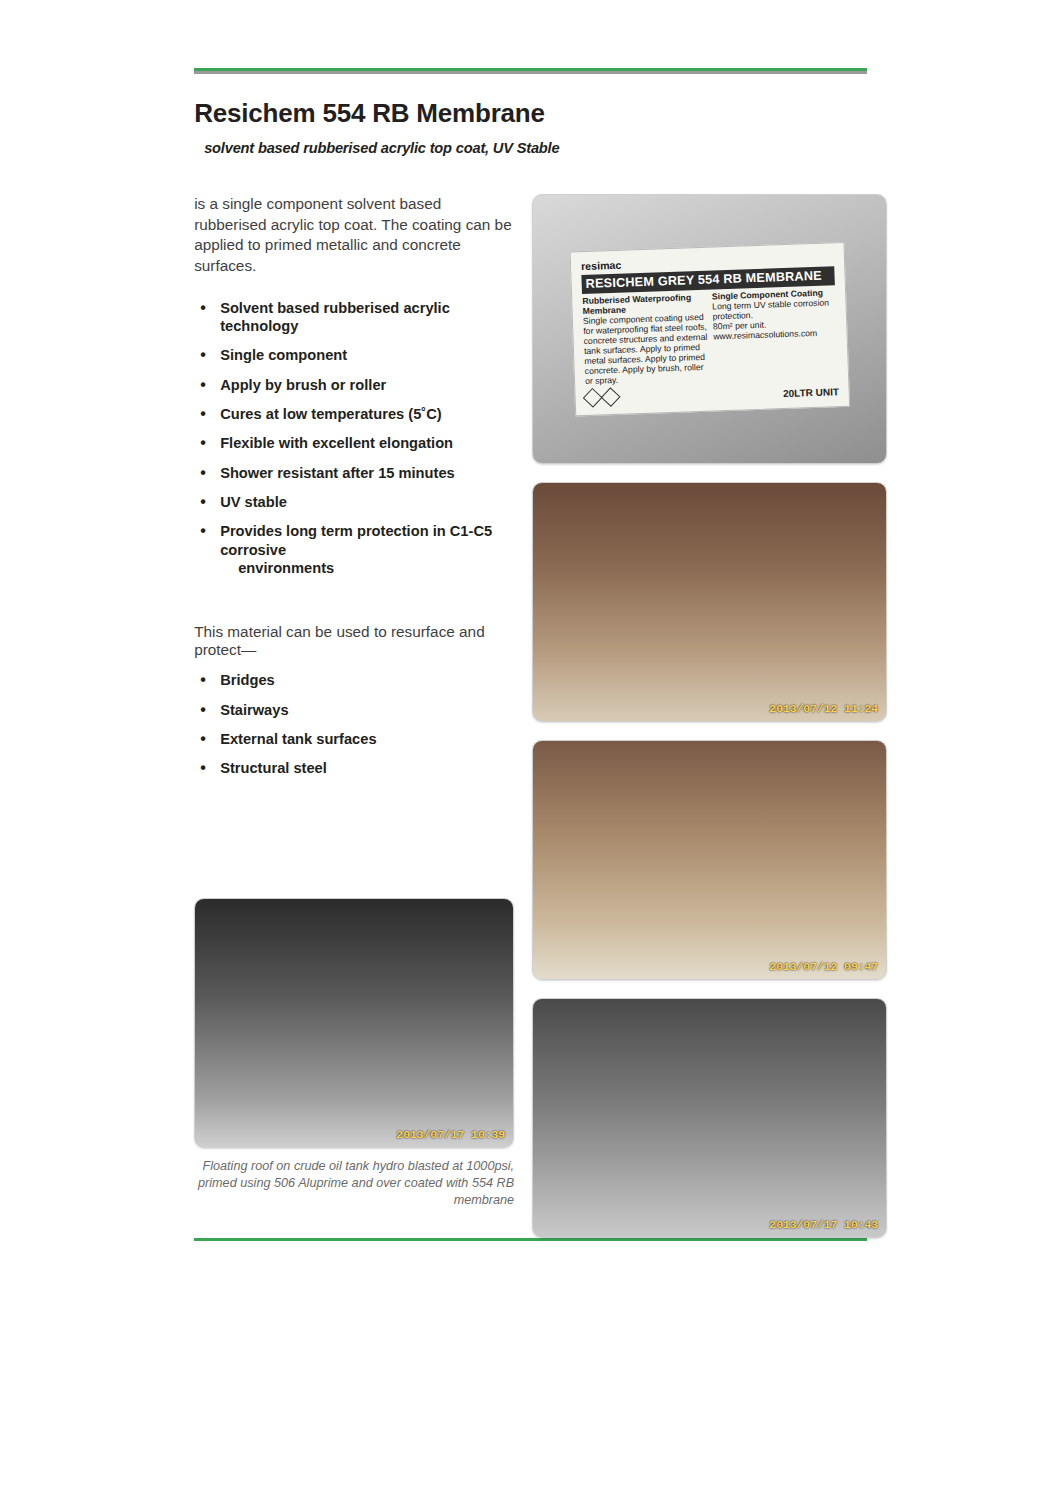Resichem 554 RB Membrane solvent based rubberised acrylic top coat, UV Stable
is a single component solvent based rubberised acrylic top coat. The coating can be applied to primed metallic and concrete surfaces.
Solvent based rubberised acrylic technology
Single component
Apply by brush or roller
Cures at low temperatures (5˚C)
Flexible with excellent elongation
Shower resistant after 15 minutes
UV stable
Provides long term protection in C1-C5 corrosive environments
This material can be used to resurface and protect—
Bridges
Stairways
External tank surfaces
Structural steel
2013/07/17 10:39
Floating roof on crude oil tank hydro blasted at 1000psi, primed using 506 Aluprime and over coated with 554 RB membrane
resimac
RESICHEM GREY 554 RB MEMBRANE
Rubberised Waterproofing Membrane
Single component coating used for waterproofing flat steel roofs, concrete structures and external tank surfaces. Apply to primed metal surfaces. Apply to primed concrete. Apply by brush, roller or spray.
Single Component Coating
Long term UV stable corrosion protection.
80m² per unit.
www.resimacsolutions.com
20LTR UNIT
2013/07/12 11:24
2013/07/12 09:47
2013/07/17 10:43